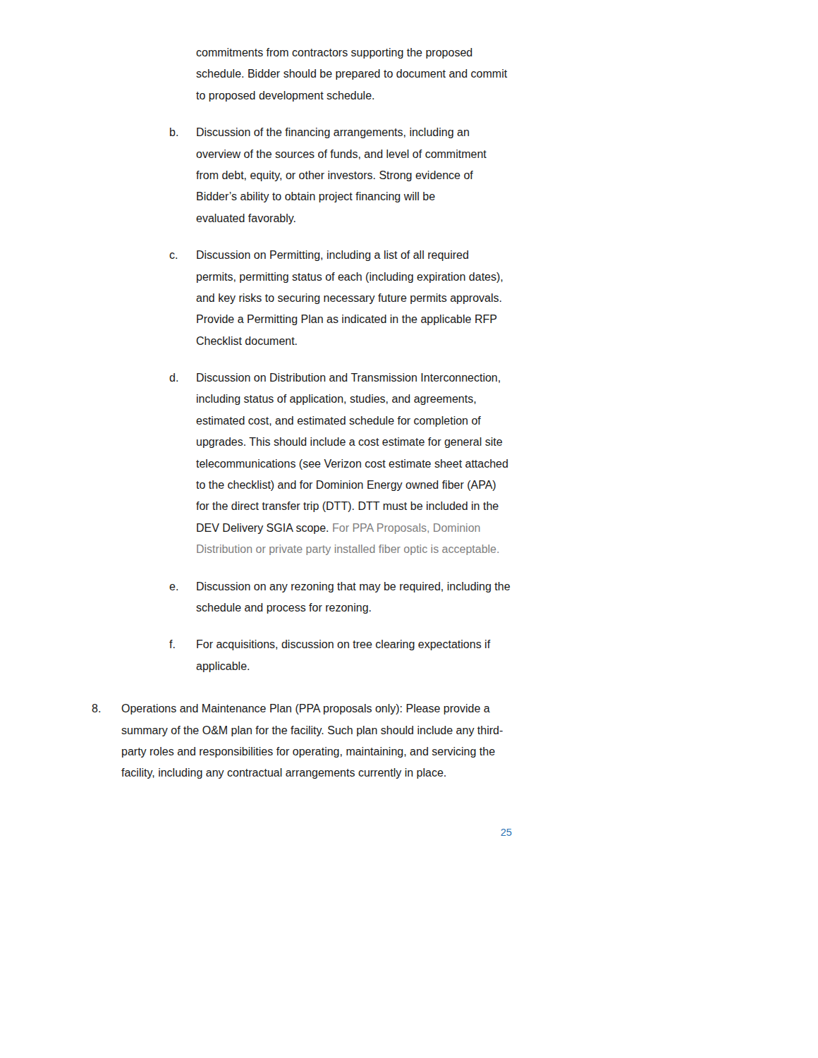commitments from contractors supporting the proposed schedule. Bidder should be prepared to document and commit to proposed development schedule.
b. Discussion of the financing arrangements, including an overview of the sources of funds, and level of commitment from debt, equity, or other investors. Strong evidence of Bidder’s ability to obtain project financing will be evaluated favorably.
c. Discussion on Permitting, including a list of all required permits, permitting status of each (including expiration dates), and key risks to securing necessary future permits approvals. Provide a Permitting Plan as indicated in the applicable RFP Checklist document.
d. Discussion on Distribution and Transmission Interconnection, including status of application, studies, and agreements, estimated cost, and estimated schedule for completion of upgrades. This should include a cost estimate for general site telecommunications (see Verizon cost estimate sheet attached to the checklist) and for Dominion Energy owned fiber (APA) for the direct transfer trip (DTT). DTT must be included in the DEV Delivery SGIA scope. For PPA Proposals, Dominion Distribution or private party installed fiber optic is acceptable.
e. Discussion on any rezoning that may be required, including the schedule and process for rezoning.
f. For acquisitions, discussion on tree clearing expectations if applicable.
8. Operations and Maintenance Plan (PPA proposals only): Please provide a summary of the O&M plan for the facility. Such plan should include any third-party roles and responsibilities for operating, maintaining, and servicing the facility, including any contractual arrangements currently in place.
25